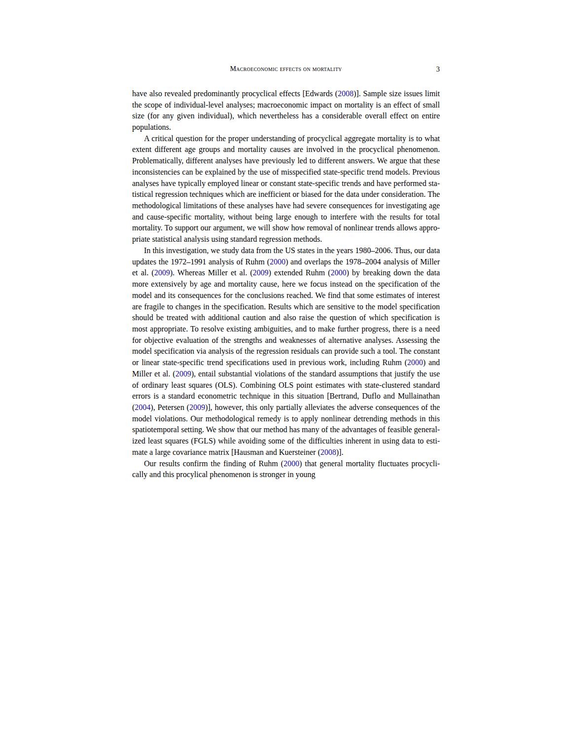Macroeconomic effects on mortality 3
have also revealed predominantly procyclical effects [Edwards (2008)]. Sample size issues limit the scope of individual-level analyses; macroeconomic impact on mortality is an effect of small size (for any given individual), which nevertheless has a considerable overall effect on entire populations.
A critical question for the proper understanding of procyclical aggregate mortality is to what extent different age groups and mortality causes are involved in the procyclical phenomenon. Problematically, different analyses have previously led to different answers. We argue that these inconsistencies can be explained by the use of misspecified state-specific trend models. Previous analyses have typically employed linear or constant state-specific trends and have performed statistical regression techniques which are inefficient or biased for the data under consideration. The methodological limitations of these analyses have had severe consequences for investigating age and cause-specific mortality, without being large enough to interfere with the results for total mortality. To support our argument, we will show how removal of nonlinear trends allows appropriate statistical analysis using standard regression methods.
In this investigation, we study data from the US states in the years 1980–2006. Thus, our data updates the 1972–1991 analysis of Ruhm (2000) and overlaps the 1978–2004 analysis of Miller et al. (2009). Whereas Miller et al. (2009) extended Ruhm (2000) by breaking down the data more extensively by age and mortality cause, here we focus instead on the specification of the model and its consequences for the conclusions reached. We find that some estimates of interest are fragile to changes in the specification. Results which are sensitive to the model specification should be treated with additional caution and also raise the question of which specification is most appropriate. To resolve existing ambiguities, and to make further progress, there is a need for objective evaluation of the strengths and weaknesses of alternative analyses. Assessing the model specification via analysis of the regression residuals can provide such a tool. The constant or linear state-specific trend specifications used in previous work, including Ruhm (2000) and Miller et al. (2009), entail substantial violations of the standard assumptions that justify the use of ordinary least squares (OLS). Combining OLS point estimates with state-clustered standard errors is a standard econometric technique in this situation [Bertrand, Duflo and Mullainathan (2004), Petersen (2009)], however, this only partially alleviates the adverse consequences of the model violations. Our methodological remedy is to apply nonlinear detrending methods in this spatiotemporal setting. We show that our method has many of the advantages of feasible generalized least squares (FGLS) while avoiding some of the difficulties inherent in using data to estimate a large covariance matrix [Hausman and Kuersteiner (2008)].
Our results confirm the finding of Ruhm (2000) that general mortality fluctuates procyclically and this procylical phenomenon is stronger in young